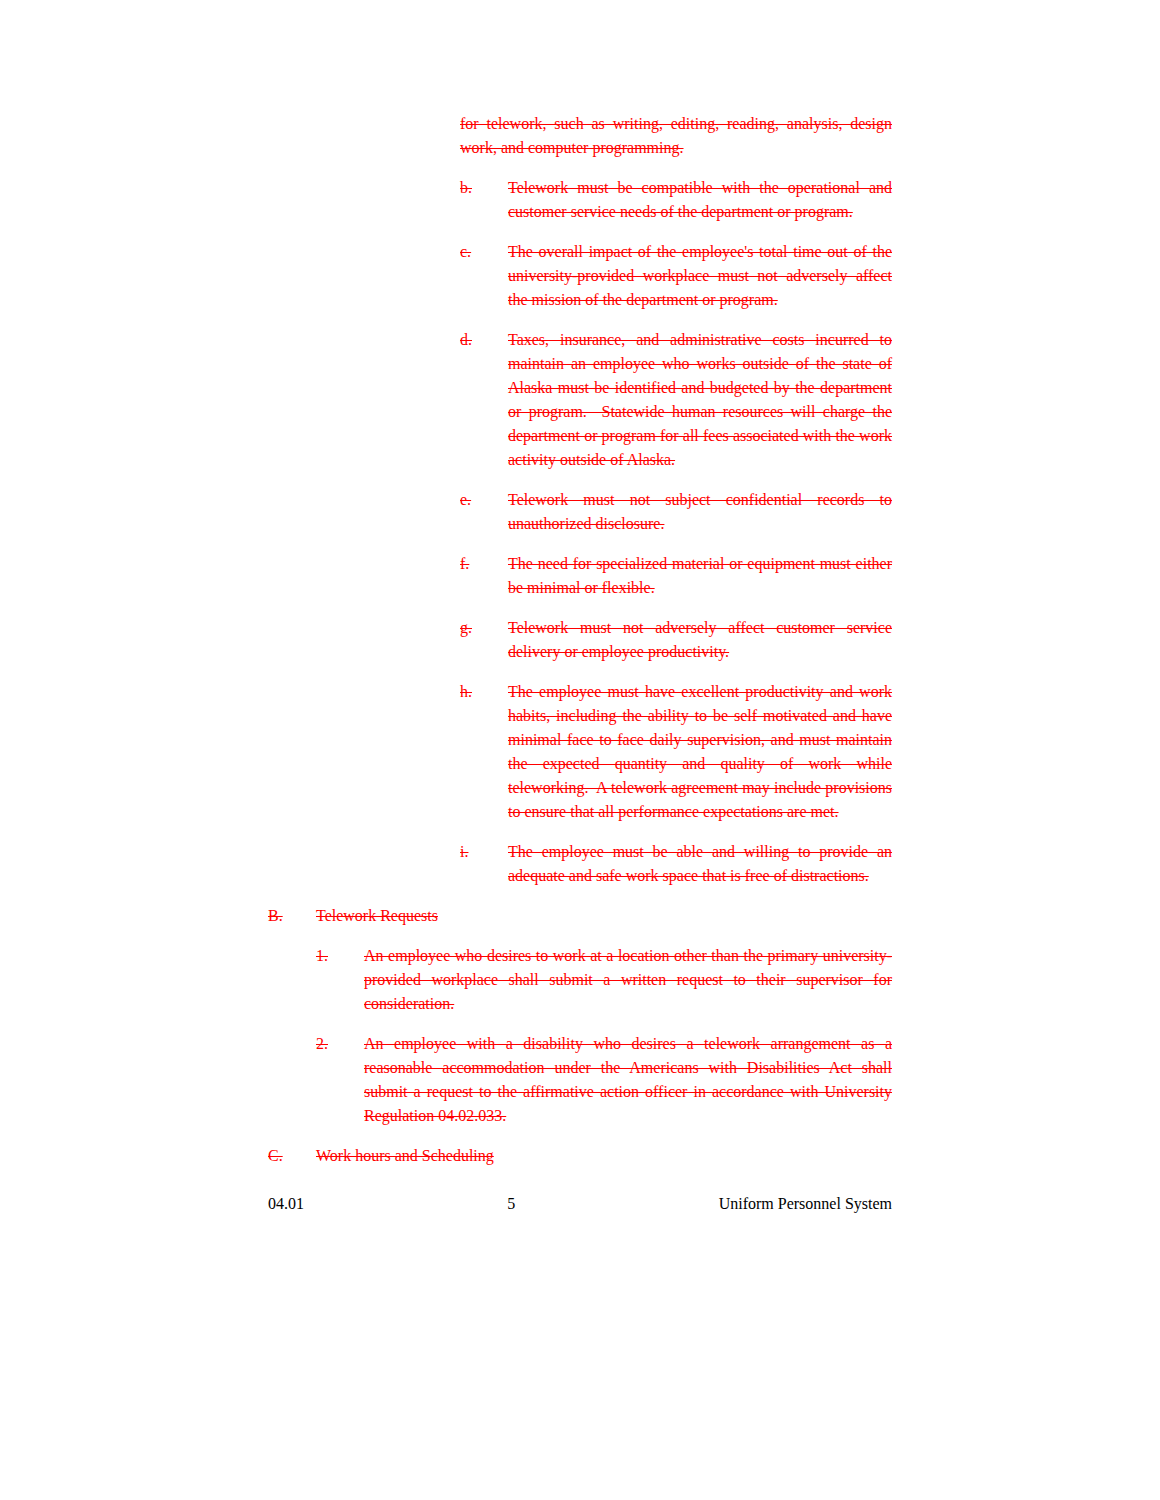for telework, such as writing, editing, reading, analysis, design work, and computer programming.
b. Telework must be compatible with the operational and customer service needs of the department or program.
c. The overall impact of the employee's total time out of the university-provided workplace must not adversely affect the mission of the department or program.
d. Taxes, insurance, and administrative costs incurred to maintain an employee who works outside of the state of Alaska must be identified and budgeted by the department or program. Statewide human resources will charge the department or program for all fees associated with the work activity outside of Alaska.
e. Telework must not subject confidential records to unauthorized disclosure.
f. The need for specialized material or equipment must either be minimal or flexible.
g. Telework must not adversely affect customer service delivery or employee productivity.
h. The employee must have excellent productivity and work habits, including the ability to be self motivated and have minimal face to face daily supervision, and must maintain the expected quantity and quality of work while teleworking. A telework agreement may include provisions to ensure that all performance expectations are met.
i. The employee must be able and willing to provide an adequate and safe work space that is free of distractions.
B. Telework Requests
1. An employee who desires to work at a location other than the primary university-provided workplace shall submit a written request to their supervisor for consideration.
2. An employee with a disability who desires a telework arrangement as a reasonable accommodation under the Americans with Disabilities Act shall submit a request to the affirmative action officer in accordance with University Regulation 04.02.033.
C. Work hours and Scheduling
04.01 5 Uniform Personnel System